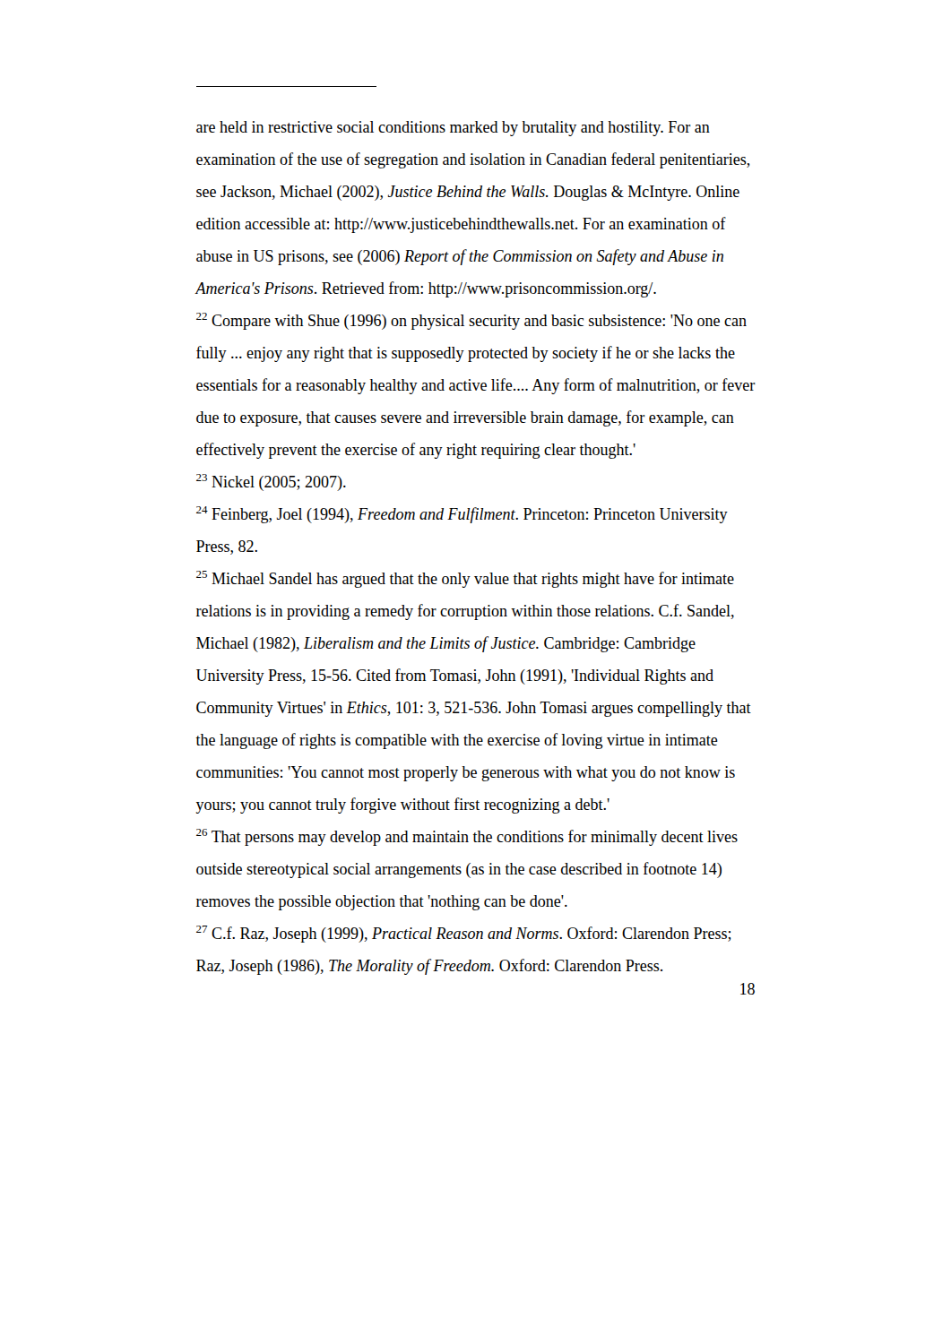are held in restrictive social conditions marked by brutality and hostility. For an examination of the use of segregation and isolation in Canadian federal penitentiaries, see Jackson, Michael (2002), Justice Behind the Walls. Douglas & McIntyre. Online edition accessible at: http://www.justicebehindthewalls.net. For an examination of abuse in US prisons, see (2006) Report of the Commission on Safety and Abuse in America's Prisons. Retrieved from: http://www.prisoncommission.org/.
22 Compare with Shue (1996) on physical security and basic subsistence: 'No one can fully ... enjoy any right that is supposedly protected by society if he or she lacks the essentials for a reasonably healthy and active life.... Any form of malnutrition, or fever due to exposure, that causes severe and irreversible brain damage, for example, can effectively prevent the exercise of any right requiring clear thought.'
23 Nickel (2005; 2007).
24 Feinberg, Joel (1994), Freedom and Fulfilment. Princeton: Princeton University Press, 82.
25 Michael Sandel has argued that the only value that rights might have for intimate relations is in providing a remedy for corruption within those relations. C.f. Sandel, Michael (1982), Liberalism and the Limits of Justice. Cambridge: Cambridge University Press, 15-56. Cited from Tomasi, John (1991), 'Individual Rights and Community Virtues' in Ethics, 101: 3, 521-536. John Tomasi argues compellingly that the language of rights is compatible with the exercise of loving virtue in intimate communities: 'You cannot most properly be generous with what you do not know is yours; you cannot truly forgive without first recognizing a debt.'
26 That persons may develop and maintain the conditions for minimally decent lives outside stereotypical social arrangements (as in the case described in footnote 14) removes the possible objection that 'nothing can be done'.
27 C.f. Raz, Joseph (1999), Practical Reason and Norms. Oxford: Clarendon Press; Raz, Joseph (1986), The Morality of Freedom. Oxford: Clarendon Press.
18